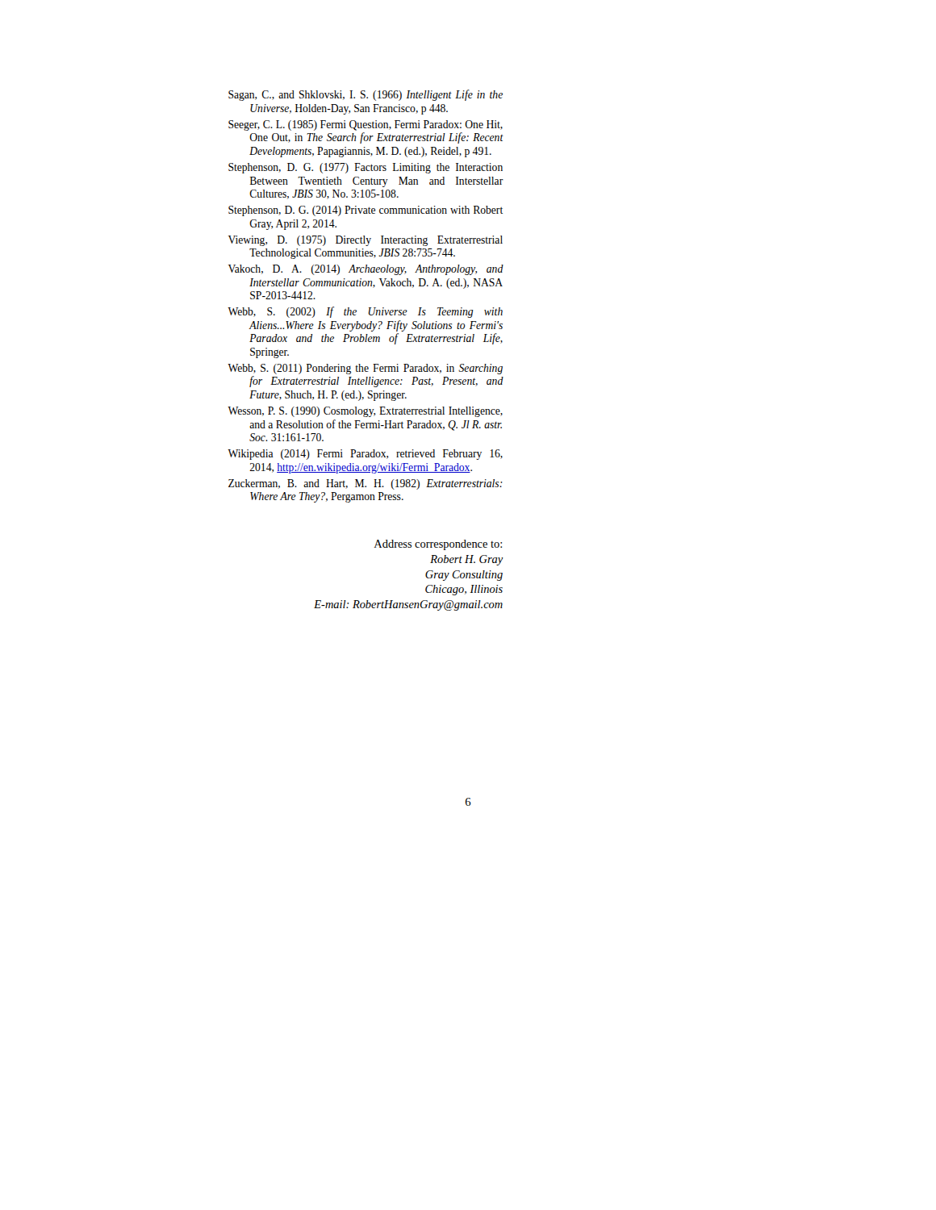Sagan, C., and Shklovski, I. S. (1966) Intelligent Life in the Universe, Holden-Day, San Francisco, p 448.
Seeger, C. L. (1985) Fermi Question, Fermi Paradox: One Hit, One Out, in The Search for Extraterrestrial Life: Recent Developments, Papagiannis, M. D. (ed.), Reidel, p 491.
Stephenson, D. G. (1977) Factors Limiting the Interaction Between Twentieth Century Man and Interstellar Cultures, JBIS 30, No. 3:105-108.
Stephenson, D. G. (2014) Private communication with Robert Gray, April 2, 2014.
Viewing, D. (1975) Directly Interacting Extraterrestrial Technological Communities, JBIS 28:735-744.
Vakoch, D. A. (2014) Archaeology, Anthropology, and Interstellar Communication, Vakoch, D. A. (ed.), NASA SP-2013-4412.
Webb, S. (2002) If the Universe Is Teeming with Aliens...Where Is Everybody? Fifty Solutions to Fermi's Paradox and the Problem of Extraterrestrial Life, Springer.
Webb, S. (2011) Pondering the Fermi Paradox, in Searching for Extraterrestrial Intelligence: Past, Present, and Future, Shuch, H. P. (ed.), Springer.
Wesson, P. S. (1990) Cosmology, Extraterrestrial Intelligence, and a Resolution of the Fermi-Hart Paradox, Q. Jl R. astr. Soc. 31:161-170.
Wikipedia (2014) Fermi Paradox, retrieved February 16, 2014, http://en.wikipedia.org/wiki/Fermi_Paradox.
Zuckerman, B. and Hart, M. H. (1982) Extraterrestrials: Where Are They?, Pergamon Press.
Address correspondence to:
Robert H. Gray
Gray Consulting
Chicago, Illinois
E-mail: RobertHansenGray@gmail.com
6